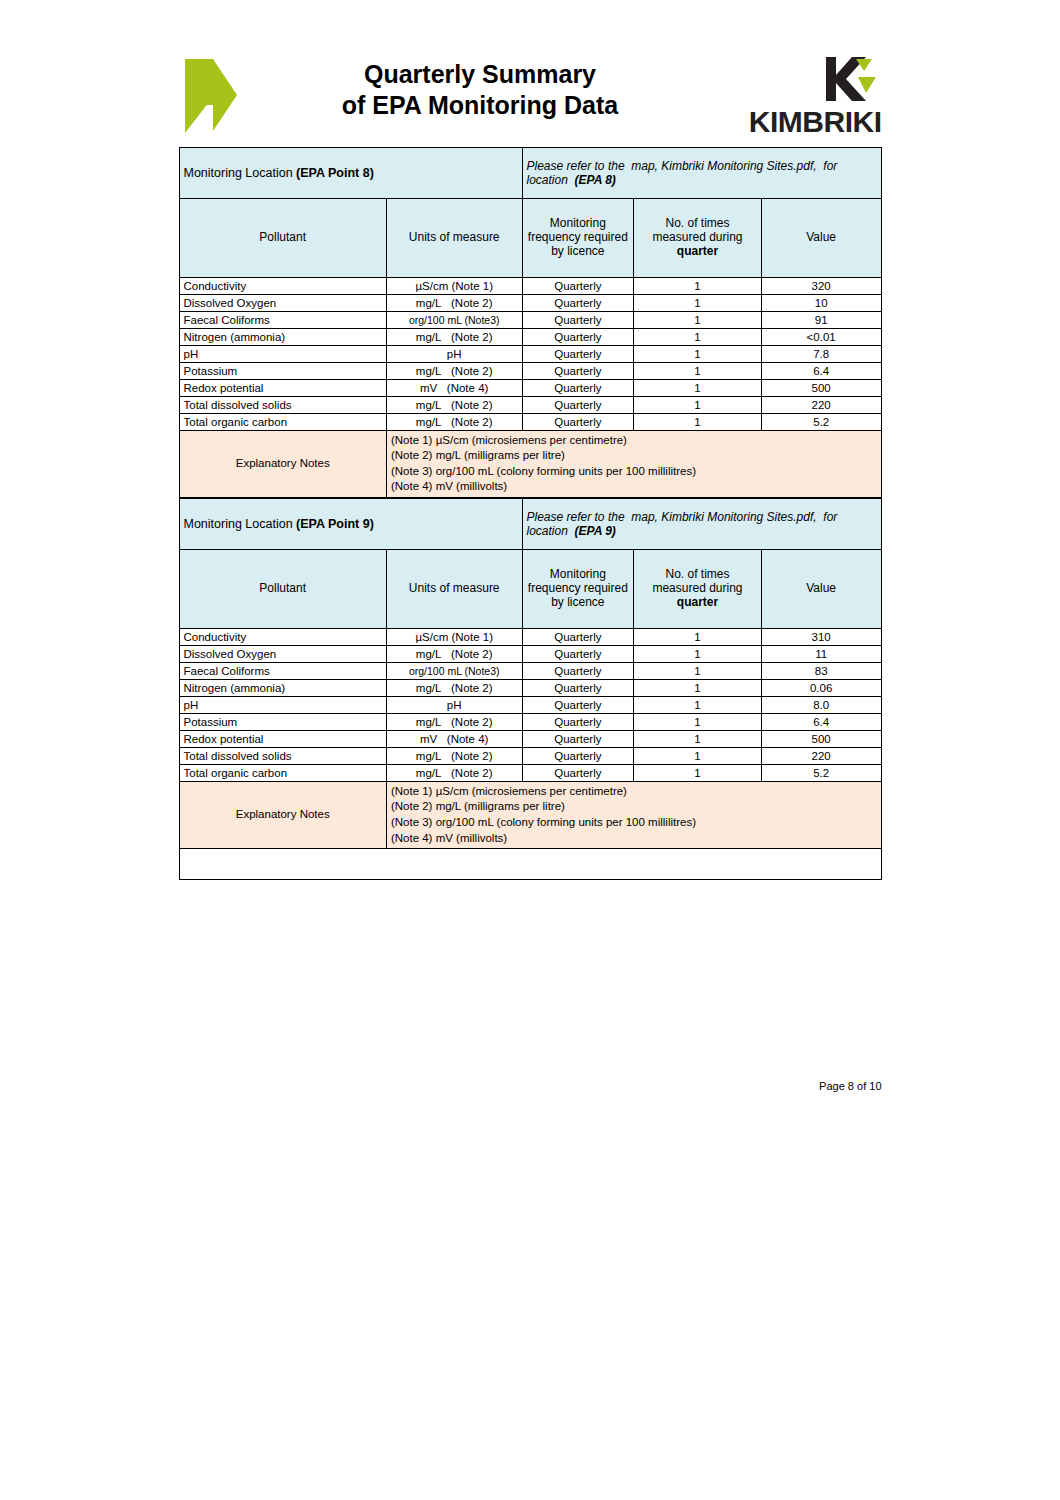Quarterly Summary
of EPA Monitoring Data
KIMBRIKI
| Monitoring Location (EPA Point 8) | Please refer to the map, Kimbriki Monitoring Sites.pdf, for location (EPA 8) |
| Pollutant | Units of measure | Monitoring frequency required by licence | No. of times measured during quarter | Value |
| Conductivity | µS/cm (Note 1) | Quarterly | 1 | 320 |
| Dissolved Oxygen | mg/L (Note 2) | Quarterly | 1 | 10 |
| Faecal Coliforms | org/100 mL (Note3) | Quarterly | 1 | 91 |
| Nitrogen (ammonia) | mg/L (Note 2) | Quarterly | 1 | <0.01 |
| pH | pH | Quarterly | 1 | 7.8 |
| Potassium | mg/L (Note 2) | Quarterly | 1 | 6.4 |
| Redox potential | mV (Note 4) | Quarterly | 1 | 500 |
| Total dissolved solids | mg/L (Note 2) | Quarterly | 1 | 220 |
| Total organic carbon | mg/L (Note 2) | Quarterly | 1 | 5.2 |
| Explanatory Notes | (Note 1) µS/cm (microsiemens per centimetre) (Note 2) mg/L (milligrams per litre) (Note 3) org/100 mL (colony forming units per 100 millilitres) (Note 4) mV (millivolts) |
| Monitoring Location (EPA Point 9) | Please refer to the map, Kimbriki Monitoring Sites.pdf, for location (EPA 9) |
| Pollutant | Units of measure | Monitoring frequency required by licence | No. of times measured during quarter | Value |
| Conductivity | µS/cm (Note 1) | Quarterly | 1 | 310 |
| Dissolved Oxygen | mg/L (Note 2) | Quarterly | 1 | 11 |
| Faecal Coliforms | org/100 mL (Note3) | Quarterly | 1 | 83 |
| Nitrogen (ammonia) | mg/L (Note 2) | Quarterly | 1 | 0.06 |
| pH | pH | Quarterly | 1 | 8.0 |
| Potassium | mg/L (Note 2) | Quarterly | 1 | 6.4 |
| Redox potential | mV (Note 4) | Quarterly | 1 | 500 |
| Total dissolved solids | mg/L (Note 2) | Quarterly | 1 | 220 |
| Total organic carbon | mg/L (Note 2) | Quarterly | 1 | 5.2 |
| Explanatory Notes | (Note 1) µS/cm (microsiemens per centimetre) (Note 2) mg/L (milligrams per litre) (Note 3) org/100 mL (colony forming units per 100 millilitres) (Note 4) mV (millivolts) |
Page 8 of 10